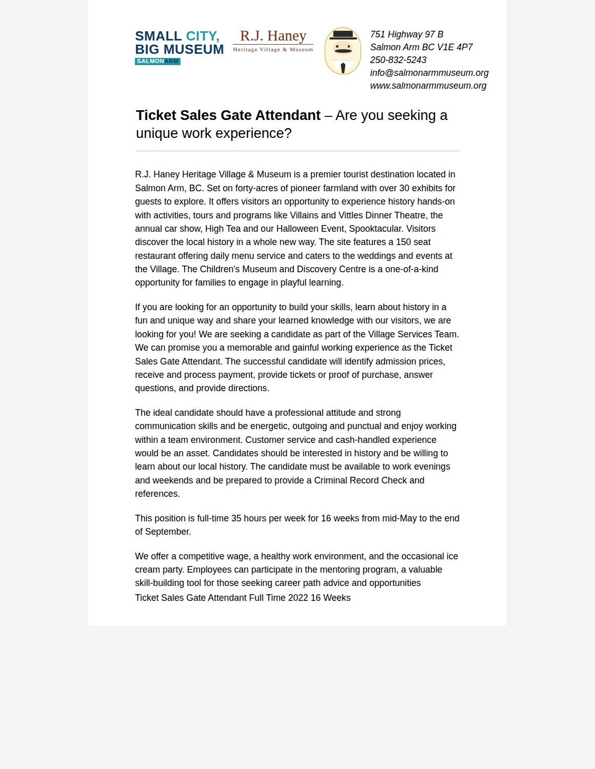SMALL CITY, BIG MUSEUM SALMONARM
R.J. Haney
Heritage Village & Museum
751 Highway 97 B
Salmon Arm BC V1E 4P7
250-832-5243
info@salmonarmmuseum.org
www.salmonarmmuseum.org
Ticket Sales Gate Attendant – Are you seeking a unique work experience?
R.J. Haney Heritage Village & Museum is a premier tourist destination located in Salmon Arm, BC. Set on forty-acres of pioneer farmland with over 30 exhibits for guests to explore. It offers visitors an opportunity to experience history hands-on with activities, tours and programs like Villains and Vittles Dinner Theatre, the annual car show, High Tea and our Halloween Event, Spooktacular. Visitors discover the local history in a whole new way. The site features a 150 seat restaurant offering daily menu service and caters to the weddings and events at the Village. The Children's Museum and Discovery Centre is a one-of-a-kind opportunity for families to engage in playful learning.
If you are looking for an opportunity to build your skills, learn about history in a fun and unique way and share your learned knowledge with our visitors, we are looking for you! We are seeking a candidate as part of the Village Services Team. We can promise you a memorable and gainful working experience as the Ticket Sales Gate Attendant. The successful candidate will identify admission prices, receive and process payment, provide tickets or proof of purchase, answer questions, and provide directions.
The ideal candidate should have a professional attitude and strong communication skills and be energetic, outgoing and punctual and enjoy working within a team environment. Customer service and cash-handled experience would be an asset. Candidates should be interested in history and be willing to learn about our local history. The candidate must be available to work evenings and weekends and be prepared to provide a Criminal Record Check and references.
This position is full-time 35 hours per week for 16 weeks from mid-May to the end of September.
We offer a competitive wage, a healthy work environment, and the occasional ice cream party. Employees can participate in the mentoring program, a valuable skill-building tool for those seeking career path advice and opportunities
Ticket Sales Gate Attendant Full Time 2022 16 Weeks